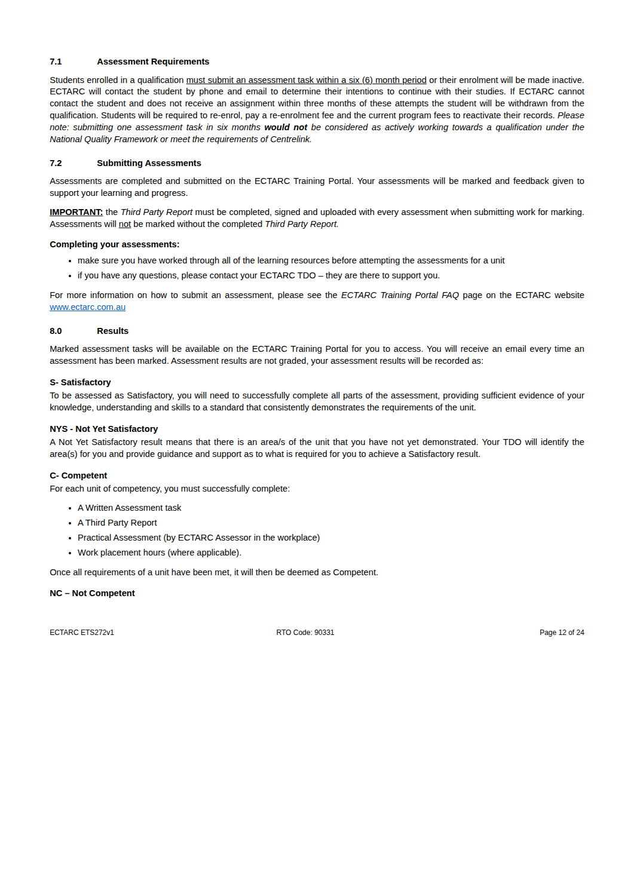7.1 Assessment Requirements
Students enrolled in a qualification must submit an assessment task within a six (6) month period or their enrolment will be made inactive. ECTARC will contact the student by phone and email to determine their intentions to continue with their studies. If ECTARC cannot contact the student and does not receive an assignment within three months of these attempts the student will be withdrawn from the qualification. Students will be required to re-enrol, pay a re-enrolment fee and the current program fees to reactivate their records. Please note: submitting one assessment task in six months would not be considered as actively working towards a qualification under the National Quality Framework or meet the requirements of Centrelink.
7.2 Submitting Assessments
Assessments are completed and submitted on the ECTARC Training Portal. Your assessments will be marked and feedback given to support your learning and progress.
IMPORTANT: the Third Party Report must be completed, signed and uploaded with every assessment when submitting work for marking. Assessments will not be marked without the completed Third Party Report.
Completing your assessments:
make sure you have worked through all of the learning resources before attempting the assessments for a unit
if you have any questions, please contact your ECTARC TDO – they are there to support you.
For more information on how to submit an assessment, please see the ECTARC Training Portal FAQ page on the ECTARC website www.ectarc.com.au
8.0 Results
Marked assessment tasks will be available on the ECTARC Training Portal for you to access. You will receive an email every time an assessment has been marked. Assessment results are not graded, your assessment results will be recorded as:
S- Satisfactory
To be assessed as Satisfactory, you will need to successfully complete all parts of the assessment, providing sufficient evidence of your knowledge, understanding and skills to a standard that consistently demonstrates the requirements of the unit.
NYS - Not Yet Satisfactory
A Not Yet Satisfactory result means that there is an area/s of the unit that you have not yet demonstrated. Your TDO will identify the area(s) for you and provide guidance and support as to what is required for you to achieve a Satisfactory result.
C- Competent
For each unit of competency, you must successfully complete:
A Written Assessment task
A Third Party Report
Practical Assessment (by ECTARC Assessor in the workplace)
Work placement hours (where applicable).
Once all requirements of a unit have been met, it will then be deemed as Competent.
NC – Not Competent
ECTARC ETS272v1 RTO Code: 90331 Page 12 of 24